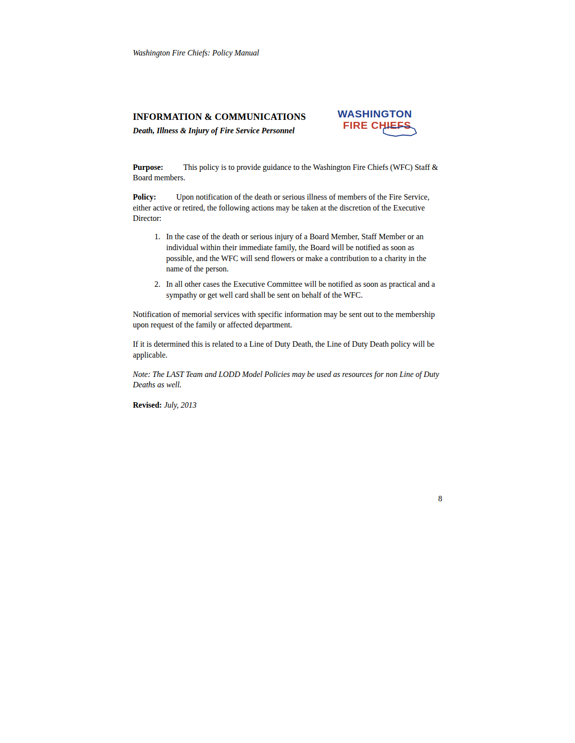Washington Fire Chiefs: Policy Manual
WASHINGTON FIRE CHIEFS
INFORMATION & COMMUNICATIONS
Death, Illness & Injury of Fire Service Personnel
Purpose: This policy is to provide guidance to the Washington Fire Chiefs (WFC) Staff & Board members.
Policy: Upon notification of the death or serious illness of members of the Fire Service, either active or retired, the following actions may be taken at the discretion of the Executive Director:
In the case of the death or serious injury of a Board Member, Staff Member or an individual within their immediate family, the Board will be notified as soon as possible, and the WFC will send flowers or make a contribution to a charity in the name of the person.
In all other cases the Executive Committee will be notified as soon as practical and a sympathy or get well card shall be sent on behalf of the WFC.
Notification of memorial services with specific information may be sent out to the membership upon request of the family or affected department.
If it is determined this is related to a Line of Duty Death, the Line of Duty Death policy will be applicable.
Note: The LAST Team and LODD Model Policies may be used as resources for non Line of Duty Deaths as well.
Revised: July, 2013
8